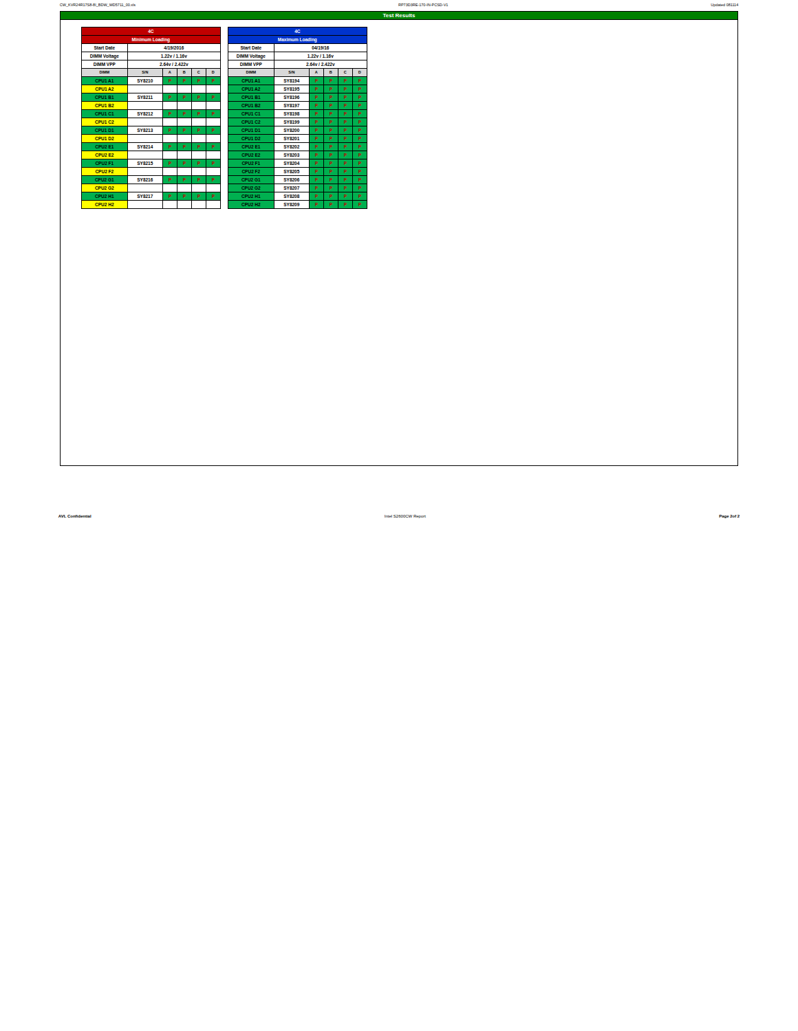CW_KVR24R17S8-8I_BDW_WD5711_00.xls
RP73D3RE-170-IN-PCSD-V1
Updated 081114
Test Results
| 4C |
| Minimum Loading |
| Start Date | 4/19/2016 |
| DIMM Voltage | 1.22v / 1.16v |
| DIMM VPP | 2.64v / 2.422v |
| DIMM | S/N | A | B | C | D |
| CPU1 A1 | SY8210 | P | P | P | P |
| CPU1 A2 | | | | | |
| CPU1 B1 | SY8211 | P | P | P | P |
| CPU1 B2 | | | | | |
| CPU1 C1 | SY8212 | P | P | P | P |
| CPU1 C2 | | | | | |
| CPU1 D1 | SY8213 | P | P | P | P |
| CPU1 D2 | | | | | |
| CPU2 E1 | SY8214 | P | P | P | P |
| CPU2 E2 | | | | | |
| CPU2 F1 | SY8215 | P | P | P | P |
| CPU2 F2 | | | | | |
| CPU2 G1 | SY8216 | P | P | P | P |
| CPU2 G2 | | | | | |
| CPU2 H1 | SY8217 | P | P | P | P |
| CPU2 H2 | | | | | |
| 4C |
| Maximum Loading |
| Start Date | 04/19/16 |
| DIMM Voltage | 1.22v / 1.16v |
| DIMM VPP | 2.64v / 2.422v |
| DIMM | S/N | A | B | C | D |
| CPU1 A1 | SY8194 | P | P | P | P |
| CPU1 A2 | SY8195 | P | P | P | P |
| CPU1 B1 | SY8196 | P | P | P | P |
| CPU1 B2 | SY8197 | P | P | P | P |
| CPU1 C1 | SY8198 | P | P | P | P |
| CPU1 C2 | SY8199 | P | P | P | P |
| CPU1 D1 | SY8200 | P | P | P | P |
| CPU1 D2 | SY8201 | P | P | P | P |
| CPU2 E1 | SY8202 | P | P | P | P |
| CPU2 E2 | SY8203 | P | P | P | P |
| CPU2 F1 | SY8204 | P | P | P | P |
| CPU2 F2 | SY8205 | P | P | P | P |
| CPU2 G1 | SY8206 | P | P | P | P |
| CPU2 G2 | SY8207 | P | P | P | P |
| CPU2 H1 | SY8208 | P | P | P | P |
| CPU2 H2 | SY8209 | P | P | P | P |
AVL Confidential
Intel S2600CW Report
Page 2of 2